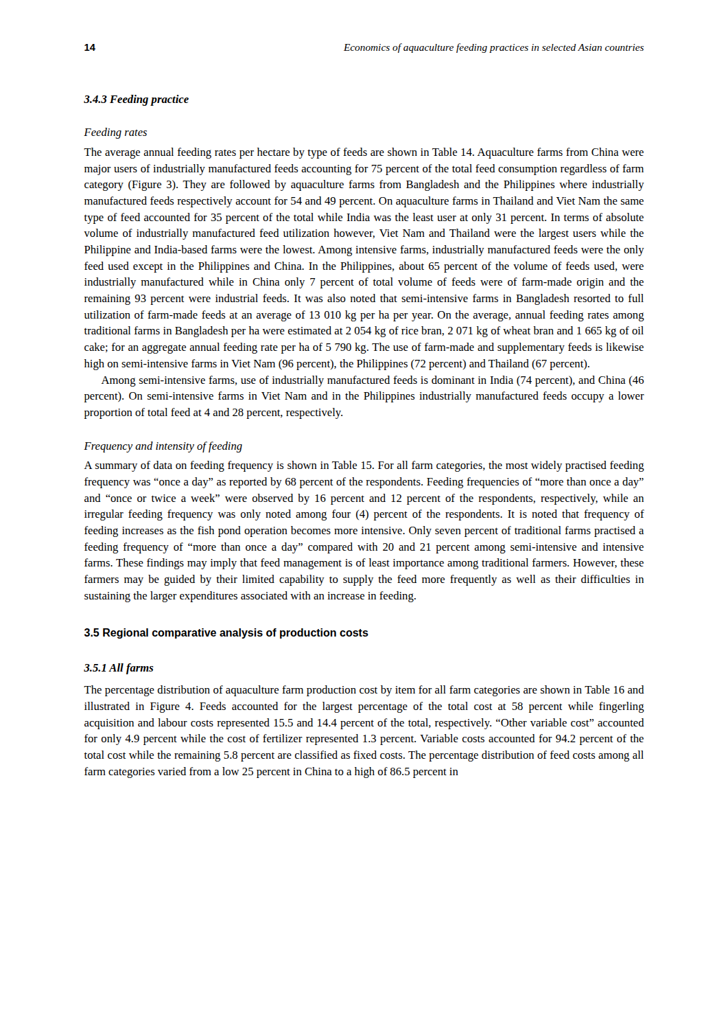14 Economics of aquaculture feeding practices in selected Asian countries
3.4.3 Feeding practice
Feeding rates
The average annual feeding rates per hectare by type of feeds are shown in Table 14. Aquaculture farms from China were major users of industrially manufactured feeds accounting for 75 percent of the total feed consumption regardless of farm category (Figure 3). They are followed by aquaculture farms from Bangladesh and the Philippines where industrially manufactured feeds respectively account for 54 and 49 percent. On aquaculture farms in Thailand and Viet Nam the same type of feed accounted for 35 percent of the total while India was the least user at only 31 percent. In terms of absolute volume of industrially manufactured feed utilization however, Viet Nam and Thailand were the largest users while the Philippine and India-based farms were the lowest. Among intensive farms, industrially manufactured feeds were the only feed used except in the Philippines and China. In the Philippines, about 65 percent of the volume of feeds used, were industrially manufactured while in China only 7 percent of total volume of feeds were of farm-made origin and the remaining 93 percent were industrial feeds. It was also noted that semi-intensive farms in Bangladesh resorted to full utilization of farm-made feeds at an average of 13 010 kg per ha per year. On the average, annual feeding rates among traditional farms in Bangladesh per ha were estimated at 2 054 kg of rice bran, 2 071 kg of wheat bran and 1 665 kg of oil cake; for an aggregate annual feeding rate per ha of 5 790 kg. The use of farm-made and supplementary feeds is likewise high on semi-intensive farms in Viet Nam (96 percent), the Philippines (72 percent) and Thailand (67 percent).
Among semi-intensive farms, use of industrially manufactured feeds is dominant in India (74 percent), and China (46 percent). On semi-intensive farms in Viet Nam and in the Philippines industrially manufactured feeds occupy a lower proportion of total feed at 4 and 28 percent, respectively.
Frequency and intensity of feeding
A summary of data on feeding frequency is shown in Table 15. For all farm categories, the most widely practised feeding frequency was “once a day” as reported by 68 percent of the respondents. Feeding frequencies of “more than once a day” and “once or twice a week” were observed by 16 percent and 12 percent of the respondents, respectively, while an irregular feeding frequency was only noted among four (4) percent of the respondents. It is noted that frequency of feeding increases as the fish pond operation becomes more intensive. Only seven percent of traditional farms practised a feeding frequency of “more than once a day” compared with 20 and 21 percent among semi-intensive and intensive farms. These findings may imply that feed management is of least importance among traditional farmers. However, these farmers may be guided by their limited capability to supply the feed more frequently as well as their difficulties in sustaining the larger expenditures associated with an increase in feeding.
3.5 Regional comparative analysis of production costs
3.5.1 All farms
The percentage distribution of aquaculture farm production cost by item for all farm categories are shown in Table 16 and illustrated in Figure 4. Feeds accounted for the largest percentage of the total cost at 58 percent while fingerling acquisition and labour costs represented 15.5 and 14.4 percent of the total, respectively. “Other variable cost” accounted for only 4.9 percent while the cost of fertilizer represented 1.3 percent. Variable costs accounted for 94.2 percent of the total cost while the remaining 5.8 percent are classified as fixed costs. The percentage distribution of feed costs among all farm categories varied from a low 25 percent in China to a high of 86.5 percent in